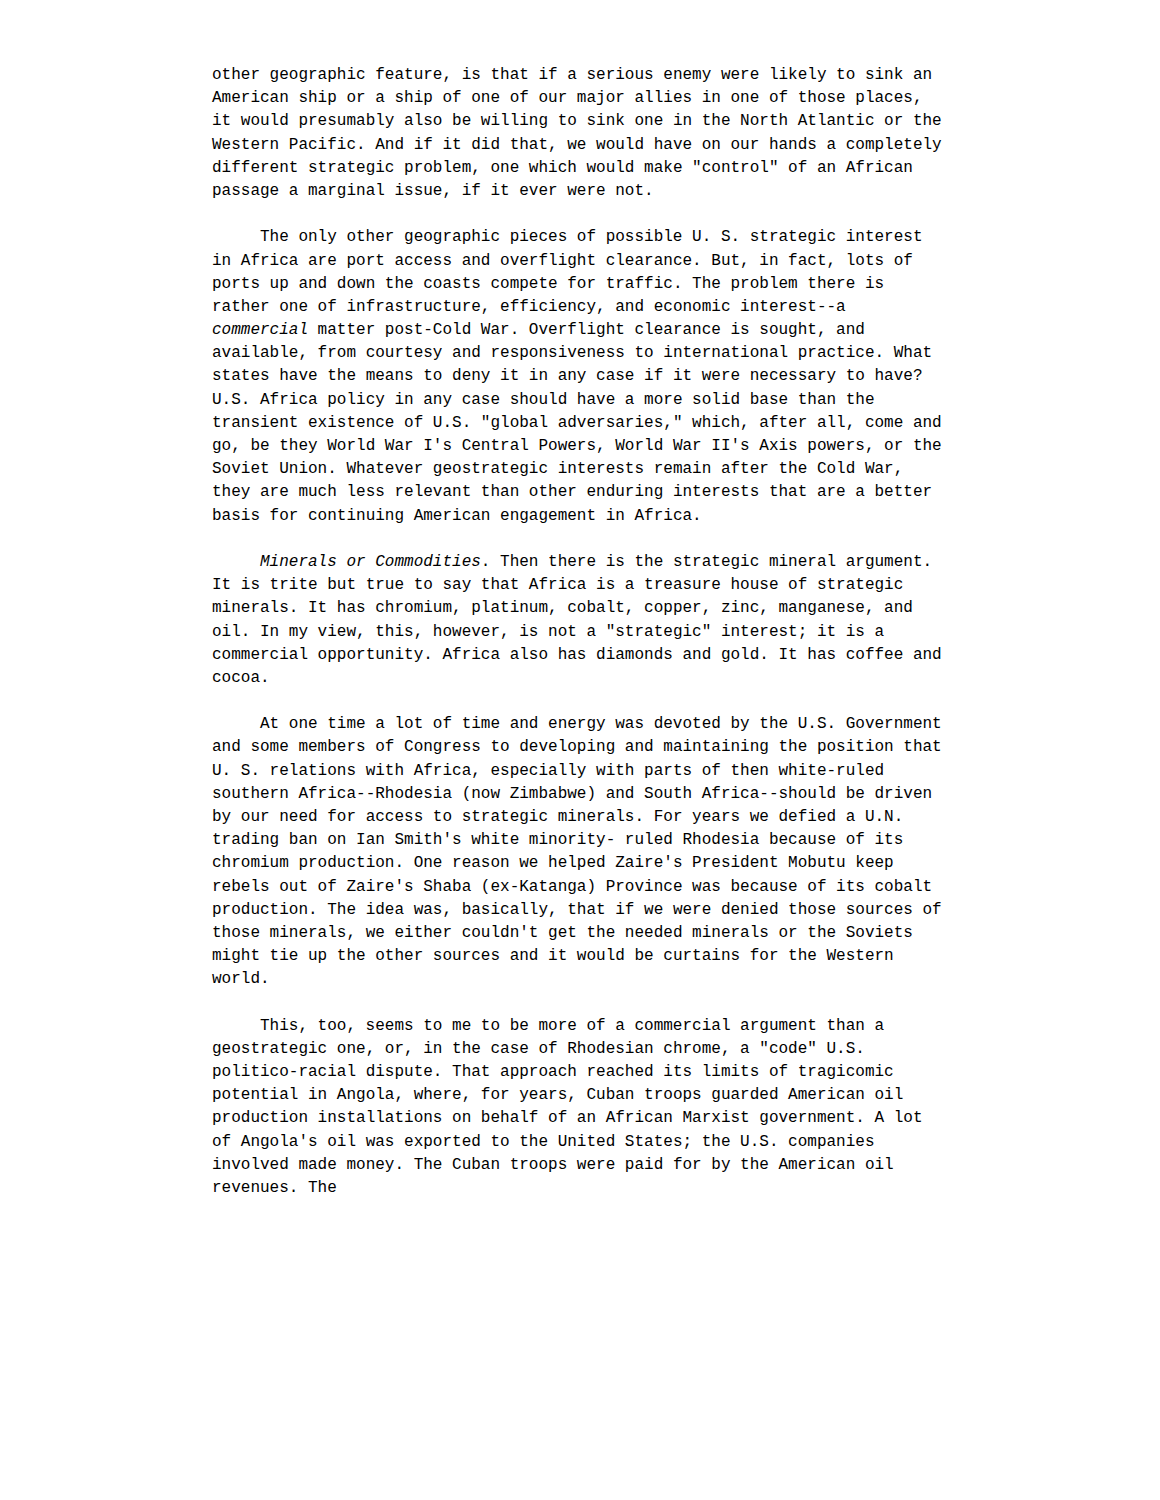other geographic feature, is that if a serious enemy were likely to sink an American ship or a ship of one of our major allies in one of those places, it would presumably also be willing to sink one in the North Atlantic or the Western Pacific. And if it did that, we would have on our hands a completely different strategic problem, one which would make "control" of an African passage a marginal issue, if it ever were not.
The only other geographic pieces of possible U. S. strategic interest in Africa are port access and overflight clearance. But, in fact, lots of ports up and down the coasts compete for traffic. The problem there is rather one of infrastructure, efficiency, and economic interest--a commercial matter post-Cold War. Overflight clearance is sought, and available, from courtesy and responsiveness to international practice. What states have the means to deny it in any case if it were necessary to have? U.S. Africa policy in any case should have a more solid base than the transient existence of U.S. "global adversaries," which, after all, come and go, be they World War I's Central Powers, World War II's Axis powers, or the Soviet Union. Whatever geostrategic interests remain after the Cold War, they are much less relevant than other enduring interests that are a better basis for continuing American engagement in Africa.
Minerals or Commodities. Then there is the strategic mineral argument. It is trite but true to say that Africa is a treasure house of strategic minerals. It has chromium, platinum, cobalt, copper, zinc, manganese, and oil. In my view, this, however, is not a "strategic" interest; it is a commercial opportunity. Africa also has diamonds and gold. It has coffee and cocoa.
At one time a lot of time and energy was devoted by the U.S. Government and some members of Congress to developing and maintaining the position that U. S. relations with Africa, especially with parts of then white-ruled southern Africa--Rhodesia (now Zimbabwe) and South Africa--should be driven by our need for access to strategic minerals. For years we defied a U.N. trading ban on Ian Smith's white minority- ruled Rhodesia because of its chromium production. One reason we helped Zaire's President Mobutu keep rebels out of Zaire's Shaba (ex-Katanga) Province was because of its cobalt production. The idea was, basically, that if we were denied those sources of those minerals, we either couldn't get the needed minerals or the Soviets might tie up the other sources and it would be curtains for the Western world.
This, too, seems to me to be more of a commercial argument than a geostrategic one, or, in the case of Rhodesian chrome, a "code" U.S. politico-racial dispute. That approach reached its limits of tragicomic potential in Angola, where, for years, Cuban troops guarded American oil production installations on behalf of an African Marxist government. A lot of Angola's oil was exported to the United States; the U.S. companies involved made money. The Cuban troops were paid for by the American oil revenues. The